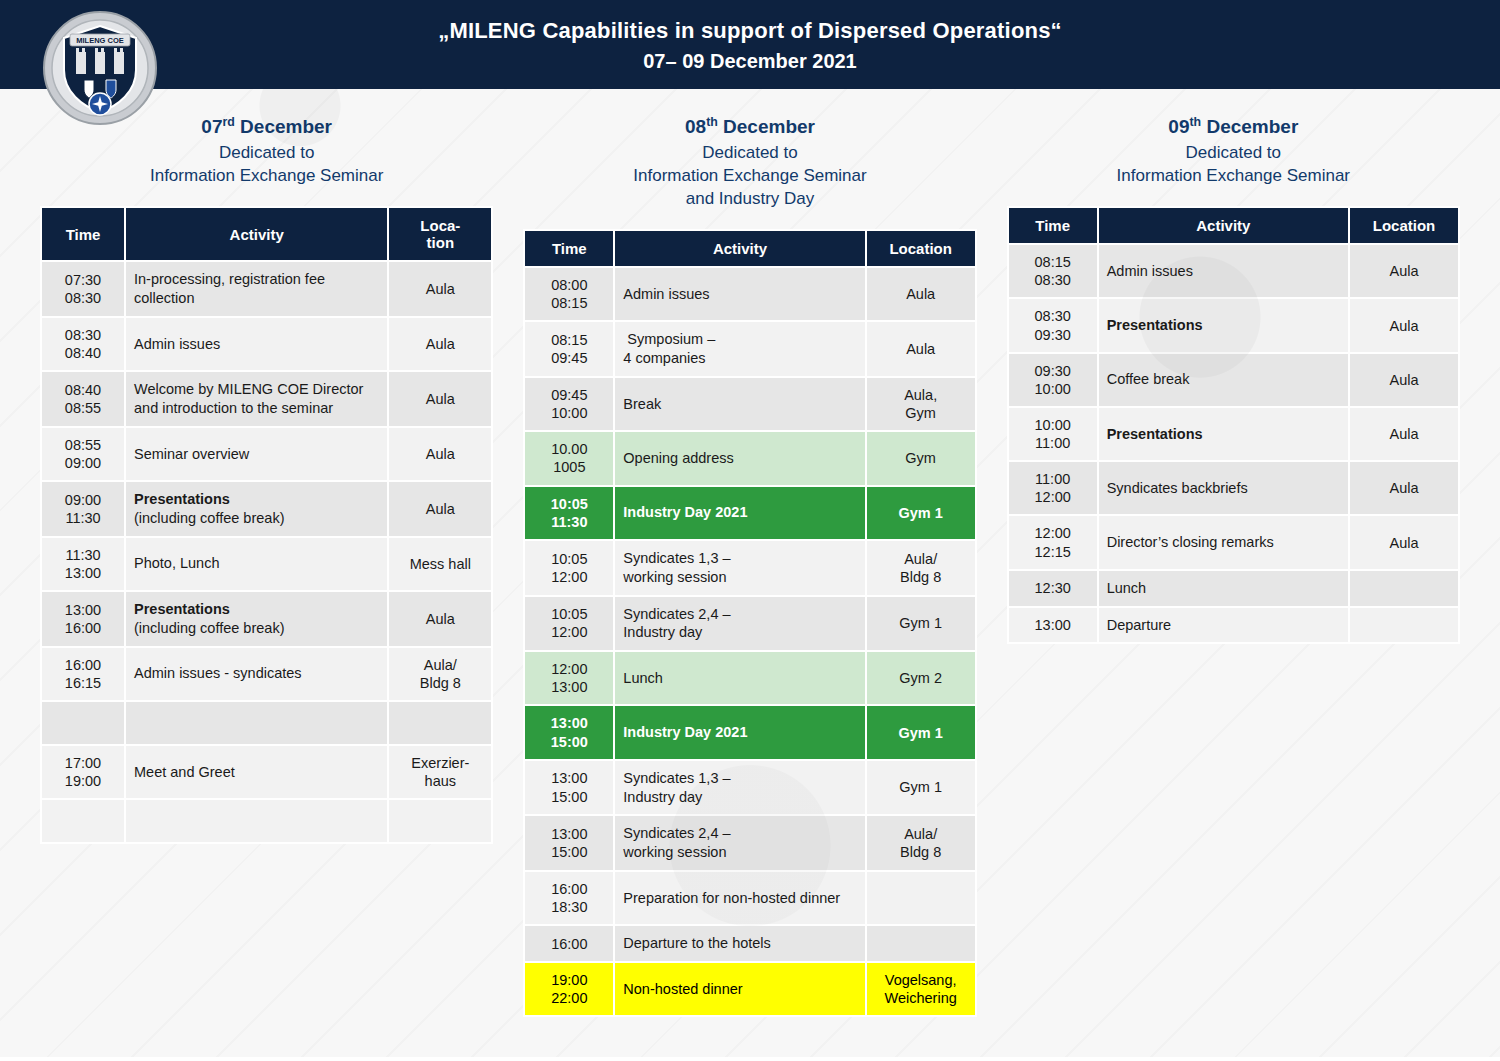MILENG COE emblem MILENG COE
„MILENG Capabilities in support of Dispersed Operations“
07– 09 December 2021
07rd December
Dedicated to
Information Exchange Seminar
| Time | Activity | Loca- tion |
| --- | --- | --- |
| 07:30 08:30 | In-processing, registration fee collection | Aula |
| 08:30 08:40 | Admin issues | Aula |
| 08:40 08:55 | Welcome by MILENG COE Director and introduction to the seminar | Aula |
| 08:55 09:00 | Seminar overview | Aula |
| 09:00 11:30 | Presentations (including coffee break) | Aula |
| 11:30 13:00 | Photo, Lunch | Mess hall |
| 13:00 16:00 | Presentations (including coffee break) | Aula |
| 16:00 16:15 | Admin issues - syndicates | Aula/ Bldg 8 |
| 17:00 19:00 | Meet and Greet | Exerzier- haus |
08th December
Dedicated to
Information Exchange Seminar
and Industry Day
| Time | Activity | Location |
| --- | --- | --- |
| 08:00 08:15 | Admin issues | Aula |
| 08:15 09:45 | Symposium – 4 companies | Aula |
| 09:45 10:00 | Break | Aula, Gym |
| 10.00 1005 | Opening address | Gym |
| 10:05 11:30 | Industry Day 2021 | Gym 1 |
| 10:05 12:00 | Syndicates 1,3 – working session | Aula/ Bldg 8 |
| 10:05 12:00 | Syndicates 2,4 – Industry day | Gym 1 |
| 12:00 13:00 | Lunch | Gym 2 |
| 13:00 15:00 | Industry Day 2021 | Gym 1 |
| 13:00 15:00 | Syndicates 1,3 – Industry day | Gym 1 |
| 13:00 15:00 | Syndicates 2,4 – working session | Aula/ Bldg 8 |
| 16:00 18:30 | Preparation for non-hosted dinner | |
| 16:00 | Departure to the hotels | |
| 19:00 22:00 | Non-hosted dinner | Vogelsang, Weichering |
09th December
Dedicated to
Information Exchange Seminar
| Time | Activity | Location |
| --- | --- | --- |
| 08:15 08:30 | Admin issues | Aula |
| 08:30 09:30 | Presentations | Aula |
| 09:30 10:00 | Coffee break | Aula |
| 10:00 11:00 | Presentations | Aula |
| 11:00 12:00 | Syndicates backbriefs | Aula |
| 12:00 12:15 | Director’s closing remarks | Aula |
| 12:30 | Lunch | |
| 13:00 | Departure | |